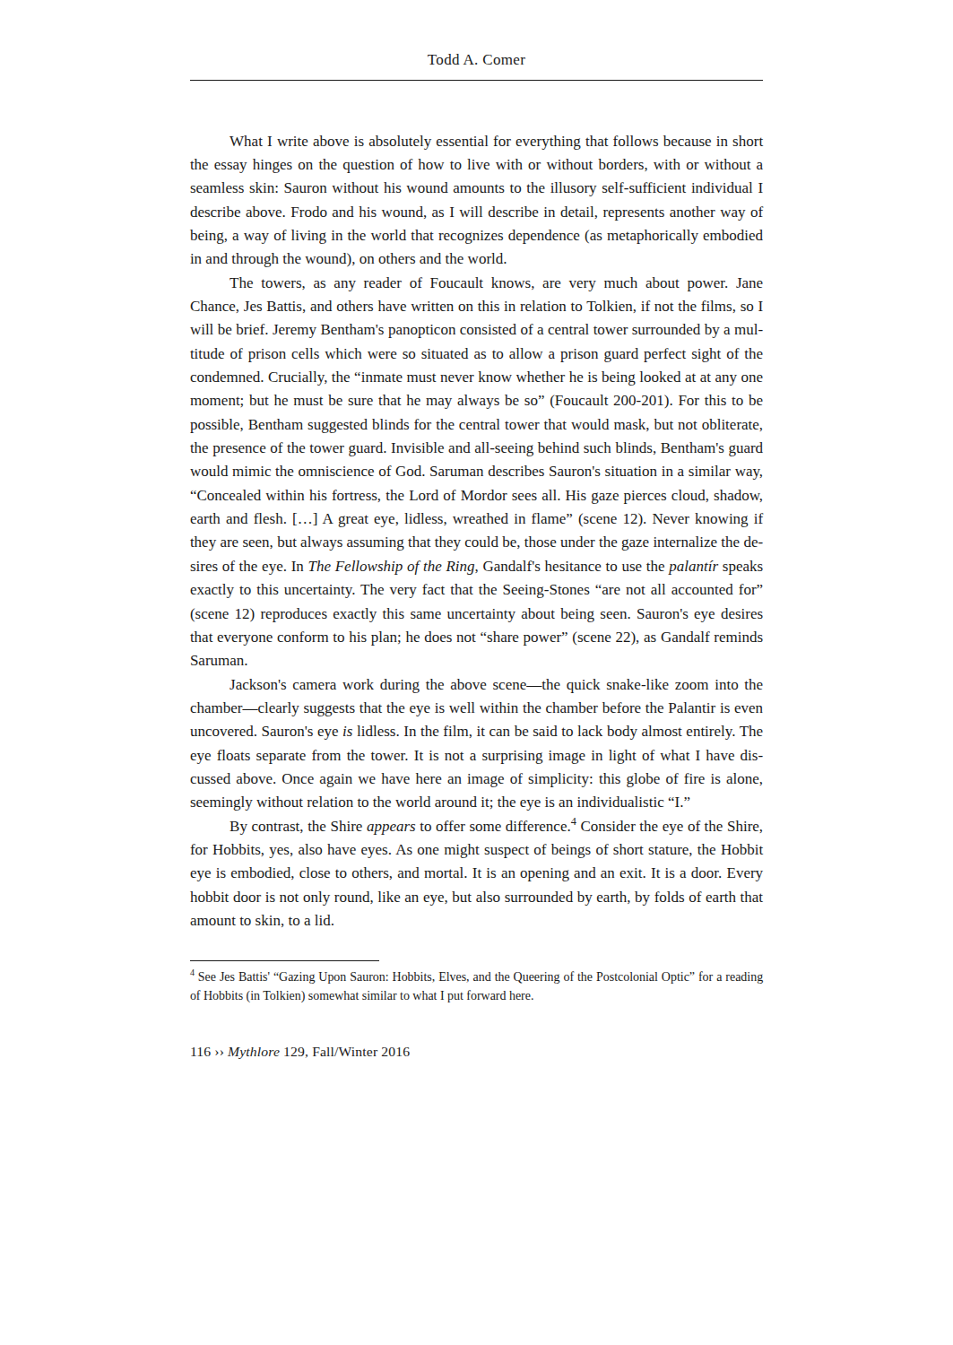Todd A. Comer
What I write above is absolutely essential for everything that follows because in short the essay hinges on the question of how to live with or without borders, with or without a seamless skin: Sauron without his wound amounts to the illusory self-sufficient individual I describe above. Frodo and his wound, as I will describe in detail, represents another way of being, a way of living in the world that recognizes dependence (as metaphorically embodied in and through the wound), on others and the world.
The towers, as any reader of Foucault knows, are very much about power. Jane Chance, Jes Battis, and others have written on this in relation to Tolkien, if not the films, so I will be brief. Jeremy Bentham's panopticon consisted of a central tower surrounded by a multitude of prison cells which were so situated as to allow a prison guard perfect sight of the condemned. Crucially, the “inmate must never know whether he is being looked at at any one moment; but he must be sure that he may always be so” (Foucault 200-201). For this to be possible, Bentham suggested blinds for the central tower that would mask, but not obliterate, the presence of the tower guard. Invisible and all-seeing behind such blinds, Bentham's guard would mimic the omniscience of God. Saruman describes Sauron's situation in a similar way, “Concealed within his fortress, the Lord of Mordor sees all. His gaze pierces cloud, shadow, earth and flesh. […] A great eye, lidless, wreathed in flame” (scene 12). Never knowing if they are seen, but always assuming that they could be, those under the gaze internalize the desires of the eye. In The Fellowship of the Ring, Gandalf's hesitance to use the palantír speaks exactly to this uncertainty. The very fact that the Seeing-Stones “are not all accounted for” (scene 12) reproduces exactly this same uncertainty about being seen. Sauron's eye desires that everyone conform to his plan; he does not “share power” (scene 22), as Gandalf reminds Saruman.
Jackson's camera work during the above scene—the quick snake-like zoom into the chamber—clearly suggests that the eye is well within the chamber before the Palantir is even uncovered. Sauron's eye is lidless. In the film, it can be said to lack body almost entirely. The eye floats separate from the tower. It is not a surprising image in light of what I have discussed above. Once again we have here an image of simplicity: this globe of fire is alone, seemingly without relation to the world around it; the eye is an individualistic “I.”
By contrast, the Shire appears to offer some difference.4 Consider the eye of the Shire, for Hobbits, yes, also have eyes. As one might suspect of beings of short stature, the Hobbit eye is embodied, close to others, and mortal. It is an opening and an exit. It is a door. Every hobbit door is not only round, like an eye, but also surrounded by earth, by folds of earth that amount to skin, to a lid.
4 See Jes Battis' “Gazing Upon Sauron: Hobbits, Elves, and the Queering of the Postcolonial Optic” for a reading of Hobbits (in Tolkien) somewhat similar to what I put forward here.
116 ›› Mythlore 129, Fall/Winter 2016